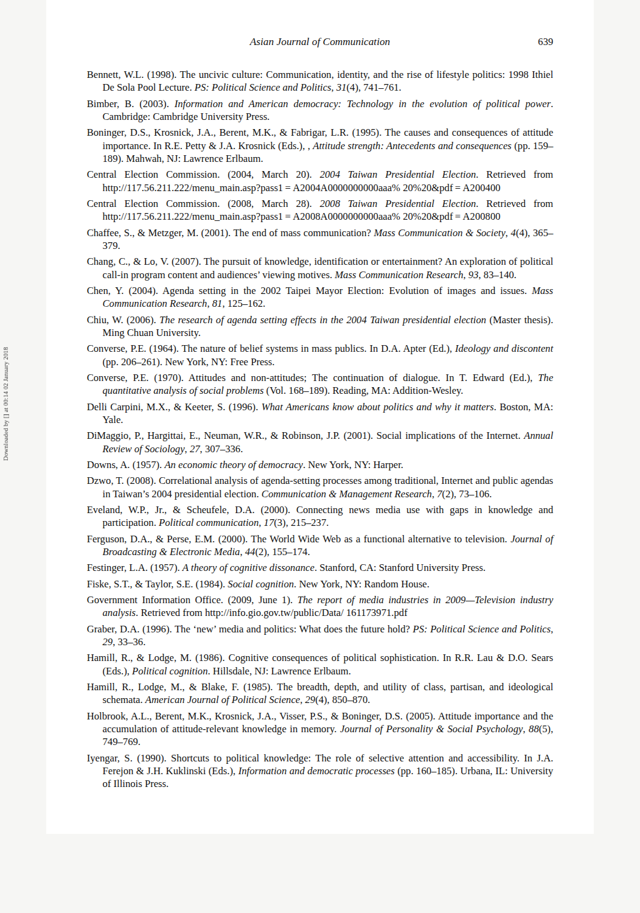Downloaded by [] at 00:14 02 January 2018
Asian Journal of Communication 639
Bennett, W.L. (1998). The uncivic culture: Communication, identity, and the rise of lifestyle politics: 1998 Ithiel De Sola Pool Lecture. PS: Political Science and Politics, 31(4), 741–761.
Bimber, B. (2003). Information and American democracy: Technology in the evolution of political power. Cambridge: Cambridge University Press.
Boninger, D.S., Krosnick, J.A., Berent, M.K., & Fabrigar, L.R. (1995). The causes and consequences of attitude importance. In R.E. Petty & J.A. Krosnick (Eds.), , Attitude strength: Antecedents and consequences (pp. 159–189). Mahwah, NJ: Lawrence Erlbaum.
Central Election Commission. (2004, March 20). 2004 Taiwan Presidential Election. Retrieved from http://117.56.211.222/menu_main.asp?pass1 = A2004A0000000000aaa% 20%20&pdf = A200400
Central Election Commission. (2008, March 28). 2008 Taiwan Presidential Election. Retrieved from http://117.56.211.222/menu_main.asp?pass1 = A2008A0000000000aaa% 20%20&pdf = A200800
Chaffee, S., & Metzger, M. (2001). The end of mass communication? Mass Communication & Society, 4(4), 365–379.
Chang, C., & Lo, V. (2007). The pursuit of knowledge, identification or entertainment? An exploration of political call-in program content and audiences’ viewing motives. Mass Communication Research, 93, 83–140.
Chen, Y. (2004). Agenda setting in the 2002 Taipei Mayor Election: Evolution of images and issues. Mass Communication Research, 81, 125–162.
Chiu, W. (2006). The research of agenda setting effects in the 2004 Taiwan presidential election (Master thesis). Ming Chuan University.
Converse, P.E. (1964). The nature of belief systems in mass publics. In D.A. Apter (Ed.), Ideology and discontent (pp. 206–261). New York, NY: Free Press.
Converse, P.E. (1970). Attitudes and non-attitudes; The continuation of dialogue. In T. Edward (Ed.), The quantitative analysis of social problems (Vol. 168–189). Reading, MA: Addition-Wesley.
Delli Carpini, M.X., & Keeter, S. (1996). What Americans know about politics and why it matters. Boston, MA: Yale.
DiMaggio, P., Hargittai, E., Neuman, W.R., & Robinson, J.P. (2001). Social implications of the Internet. Annual Review of Sociology, 27, 307–336.
Downs, A. (1957). An economic theory of democracy. New York, NY: Harper.
Dzwo, T. (2008). Correlational analysis of agenda-setting processes among traditional, Internet and public agendas in Taiwan’s 2004 presidential election. Communication & Management Research, 7(2), 73–106.
Eveland, W.P., Jr., & Scheufele, D.A. (2000). Connecting news media use with gaps in knowledge and participation. Political communication, 17(3), 215–237.
Ferguson, D.A., & Perse, E.M. (2000). The World Wide Web as a functional alternative to television. Journal of Broadcasting & Electronic Media, 44(2), 155–174.
Festinger, L.A. (1957). A theory of cognitive dissonance. Stanford, CA: Stanford University Press.
Fiske, S.T., & Taylor, S.E. (1984). Social cognition. New York, NY: Random House.
Government Information Office. (2009, June 1). The report of media industries in 2009—Television industry analysis. Retrieved from http://info.gio.gov.tw/public/Data/ 161173971.pdf
Graber, D.A. (1996). The ‘new’ media and politics: What does the future hold? PS: Political Science and Politics, 29, 33–36.
Hamill, R., & Lodge, M. (1986). Cognitive consequences of political sophistication. In R.R. Lau & D.O. Sears (Eds.), Political cognition. Hillsdale, NJ: Lawrence Erlbaum.
Hamill, R., Lodge, M., & Blake, F. (1985). The breadth, depth, and utility of class, partisan, and ideological schemata. American Journal of Political Science, 29(4), 850–870.
Holbrook, A.L., Berent, M.K., Krosnick, J.A., Visser, P.S., & Boninger, D.S. (2005). Attitude importance and the accumulation of attitude-relevant knowledge in memory. Journal of Personality & Social Psychology, 88(5), 749–769.
Iyengar, S. (1990). Shortcuts to political knowledge: The role of selective attention and accessibility. In J.A. Ferejon & J.H. Kuklinski (Eds.), Information and democratic processes (pp. 160–185). Urbana, IL: University of Illinois Press.